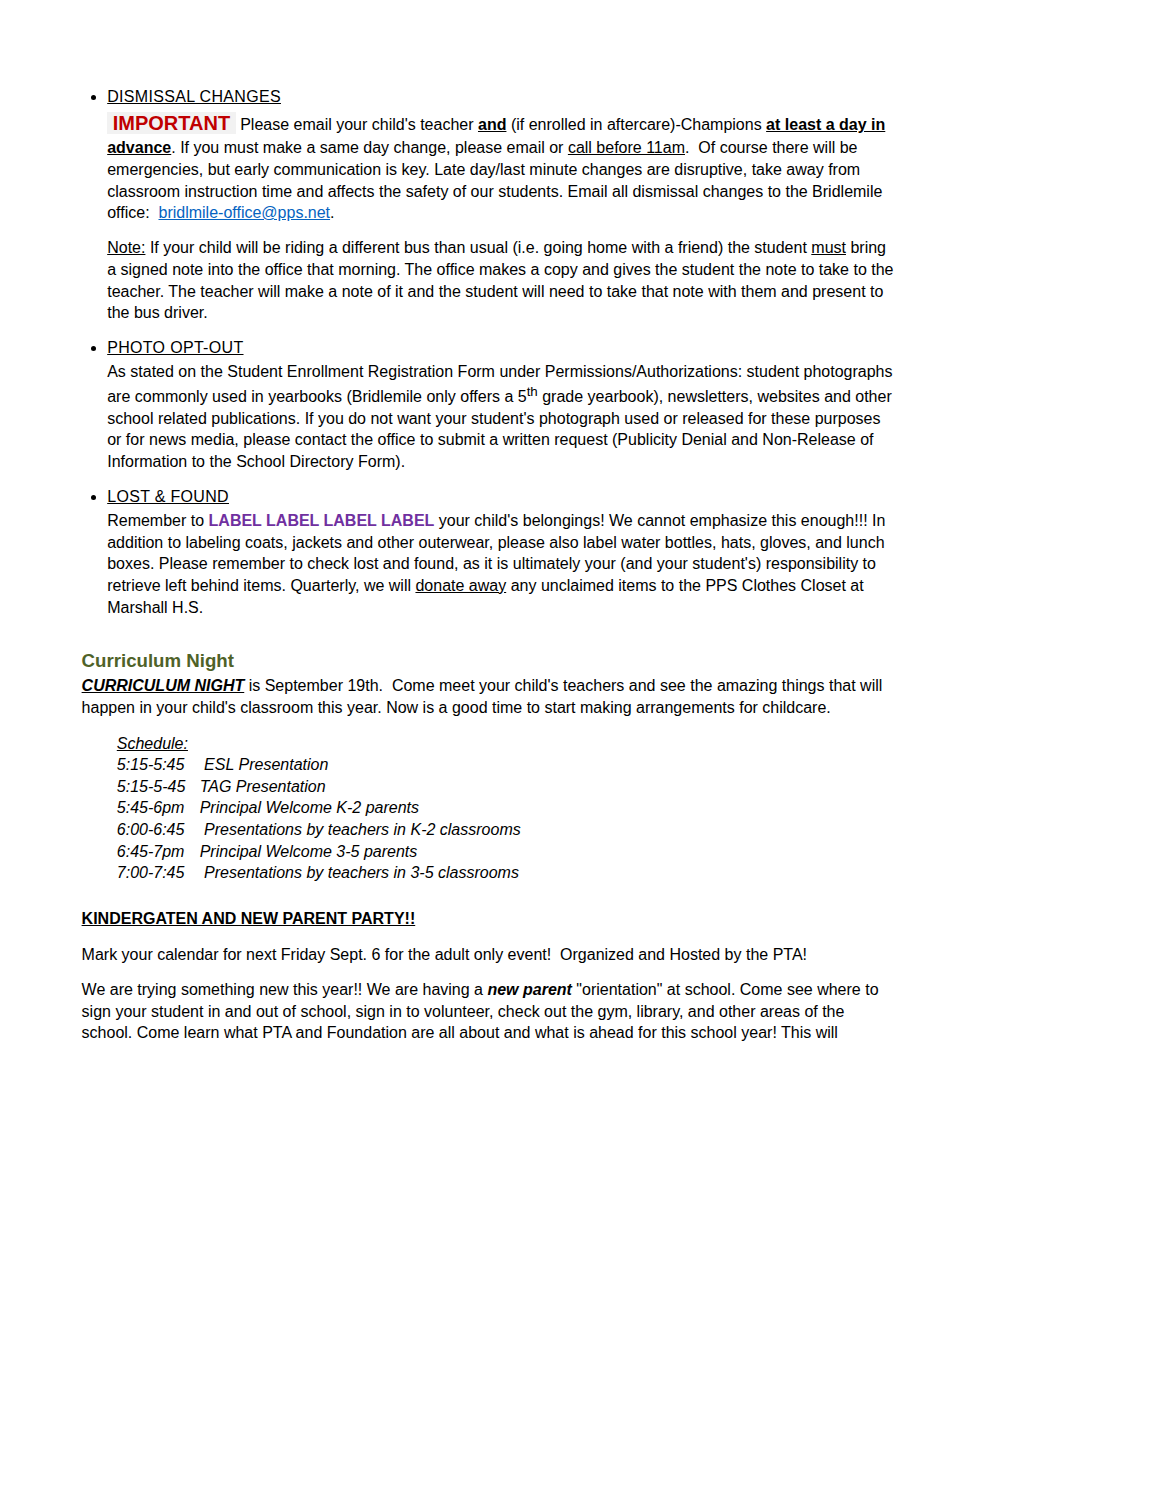DISMISSAL CHANGES
IMPORTANT Please email your child's teacher and (if enrolled in aftercare)-Champions at least a day in advance. If you must make a same day change, please email or call before 11am. Of course there will be emergencies, but early communication is key. Late day/last minute changes are disruptive, take away from classroom instruction time and affects the safety of our students. Email all dismissal changes to the Bridlemile office: bridlmile-office@pps.net.
Note: If your child will be riding a different bus than usual (i.e. going home with a friend) the student must bring a signed note into the office that morning. The office makes a copy and gives the student the note to take to the teacher. The teacher will make a note of it and the student will need to take that note with them and present to the bus driver.
PHOTO OPT-OUT
As stated on the Student Enrollment Registration Form under Permissions/Authorizations: student photographs are commonly used in yearbooks (Bridlemile only offers a 5th grade yearbook), newsletters, websites and other school related publications. If you do not want your student's photograph used or released for these purposes or for news media, please contact the office to submit a written request (Publicity Denial and Non-Release of Information to the School Directory Form).
LOST & FOUND
Remember to LABEL LABEL LABEL LABEL your child's belongings! We cannot emphasize this enough!!! In addition to labeling coats, jackets and other outerwear, please also label water bottles, hats, gloves, and lunch boxes. Please remember to check lost and found, as it is ultimately your (and your student's) responsibility to retrieve left behind items. Quarterly, we will donate away any unclaimed items to the PPS Clothes Closet at Marshall H.S.
Curriculum Night
CURRICULUM NIGHT is September 19th. Come meet your child's teachers and see the amazing things that will happen in your child's classroom this year. Now is a good time to start making arrangements for childcare.
Schedule:
| 5:15-5:45 | ESL Presentation |
| 5:15-5-45 | TAG Presentation |
| 5:45-6pm | Principal Welcome K-2 parents |
| 6:00-6:45 | Presentations by teachers in K-2 classrooms |
| 6:45-7pm | Principal Welcome 3-5 parents |
| 7:00-7:45 | Presentations by teachers in 3-5 classrooms |
KINDERGATEN AND NEW PARENT PARTY!!
Mark your calendar for next Friday Sept. 6 for the adult only event! Organized and Hosted by the PTA!
We are trying something new this year!! We are having a new parent "orientation" at school. Come see where to sign your student in and out of school, sign in to volunteer, check out the gym, library, and other areas of the school. Come learn what PTA and Foundation are all about and what is ahead for this school year! This will